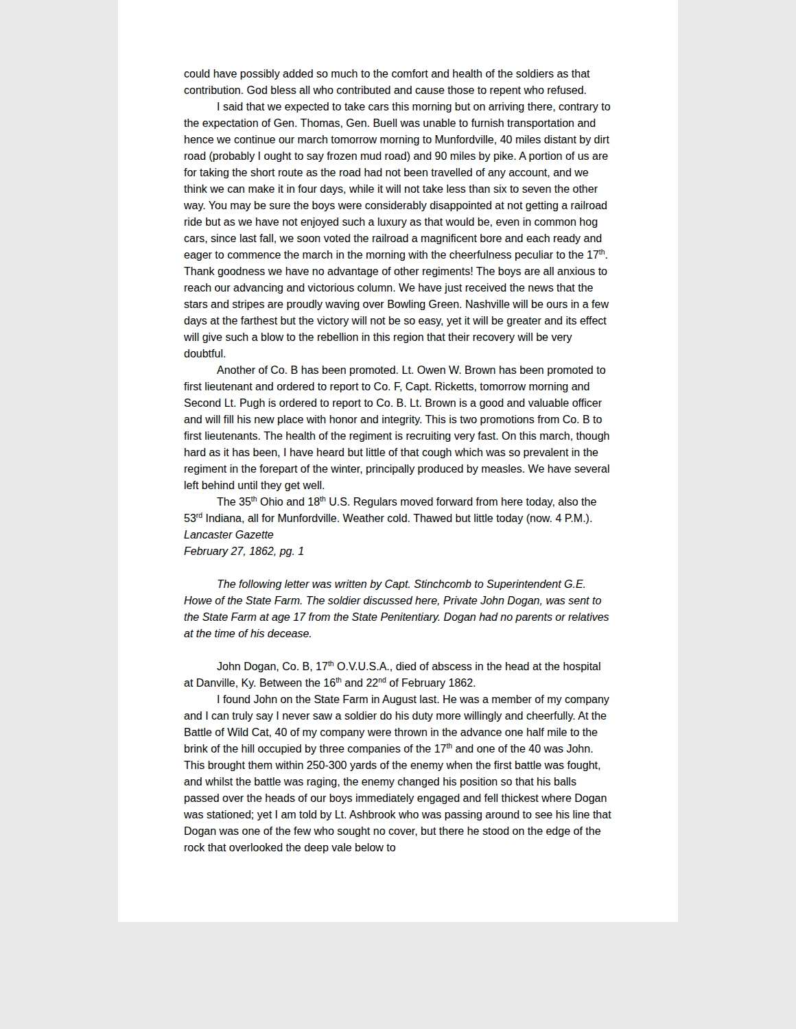could have possibly added so much to the comfort and health of the soldiers as that contribution. God bless all who contributed and cause those to repent who refused.
I said that we expected to take cars this morning but on arriving there, contrary to the expectation of Gen. Thomas, Gen. Buell was unable to furnish transportation and hence we continue our march tomorrow morning to Munfordville, 40 miles distant by dirt road (probably I ought to say frozen mud road) and 90 miles by pike. A portion of us are for taking the short route as the road had not been travelled of any account, and we think we can make it in four days, while it will not take less than six to seven the other way. You may be sure the boys were considerably disappointed at not getting a railroad ride but as we have not enjoyed such a luxury as that would be, even in common hog cars, since last fall, we soon voted the railroad a magnificent bore and each ready and eager to commence the march in the morning with the cheerfulness peculiar to the 17th. Thank goodness we have no advantage of other regiments! The boys are all anxious to reach our advancing and victorious column. We have just received the news that the stars and stripes are proudly waving over Bowling Green. Nashville will be ours in a few days at the farthest but the victory will not be so easy, yet it will be greater and its effect will give such a blow to the rebellion in this region that their recovery will be very doubtful.
Another of Co. B has been promoted. Lt. Owen W. Brown has been promoted to first lieutenant and ordered to report to Co. F, Capt. Ricketts, tomorrow morning and Second Lt. Pugh is ordered to report to Co. B. Lt. Brown is a good and valuable officer and will fill his new place with honor and integrity. This is two promotions from Co. B to first lieutenants. The health of the regiment is recruiting very fast. On this march, though hard as it has been, I have heard but little of that cough which was so prevalent in the regiment in the forepart of the winter, principally produced by measles. We have several left behind until they get well.
The 35th Ohio and 18th U.S. Regulars moved forward from here today, also the 53rd Indiana, all for Munfordville. Weather cold. Thawed but little today (now. 4 P.M.).
Lancaster Gazette
February 27, 1862, pg. 1
The following letter was written by Capt. Stinchcomb to Superintendent G.E. Howe of the State Farm. The soldier discussed here, Private John Dogan, was sent to the State Farm at age 17 from the State Penitentiary. Dogan had no parents or relatives at the time of his decease.
John Dogan, Co. B, 17th O.V.U.S.A., died of abscess in the head at the hospital at Danville, Ky. Between the 16th and 22nd of February 1862.
I found John on the State Farm in August last. He was a member of my company and I can truly say I never saw a soldier do his duty more willingly and cheerfully. At the Battle of Wild Cat, 40 of my company were thrown in the advance one half mile to the brink of the hill occupied by three companies of the 17th and one of the 40 was John. This brought them within 250-300 yards of the enemy when the first battle was fought, and whilst the battle was raging, the enemy changed his position so that his balls passed over the heads of our boys immediately engaged and fell thickest where Dogan was stationed; yet I am told by Lt. Ashbrook who was passing around to see his line that Dogan was one of the few who sought no cover, but there he stood on the edge of the rock that overlooked the deep vale below to